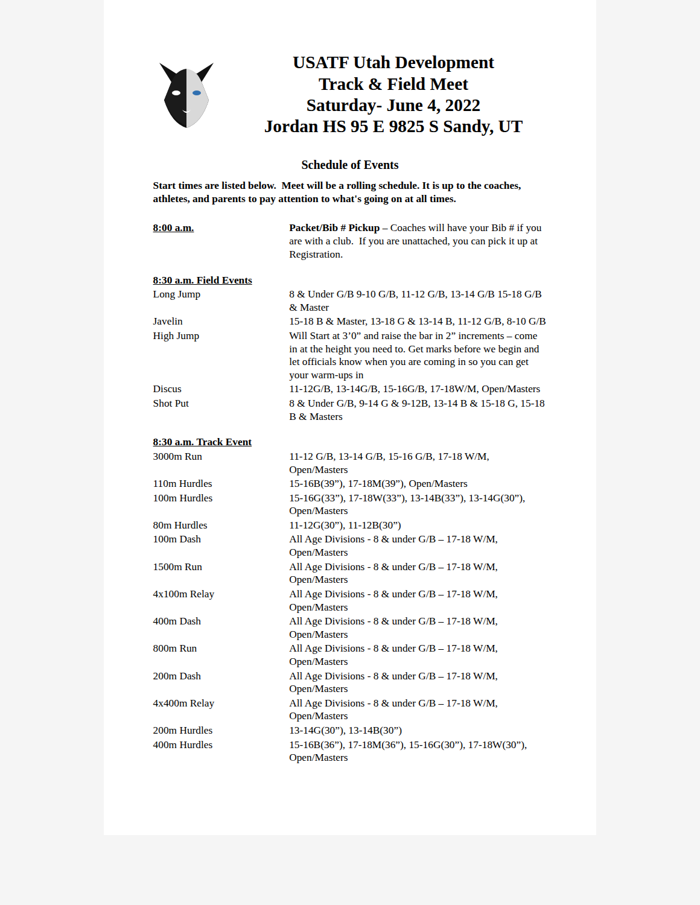Wolf head logo
USATF Utah Development
Track & Field Meet
Saturday- June 4, 2022
Jordan HS 95 E 9825 S Sandy, UT
Schedule of Events
Start times are listed below. Meet will be a rolling schedule. It is up to the coaches, athletes, and parents to pay attention to what's going on at all times.
| 8:00 a.m. | Packet/Bib # Pickup – Coaches will have your Bib # if you are with a club. If you are unattached, you can pick it up at Registration. |
8:30 a.m. Field Events
| Long Jump | 8 & Under G/B 9-10 G/B, 11-12 G/B, 13-14 G/B 15-18 G/B & Master |
| Javelin | 15-18 B & Master, 13-18 G & 13-14 B, 11-12 G/B, 8-10 G/B |
| High Jump | Will Start at 3’0” and raise the bar in 2” increments – come in at the height you need to. Get marks before we begin and let officials know when you are coming in so you can get your warm-ups in |
| Discus | 11-12G/B, 13-14G/B, 15-16G/B, 17-18W/M, Open/Masters |
| Shot Put | 8 & Under G/B, 9-14 G & 9-12B, 13-14 B & 15-18 G, 15-18 B & Masters |
8:30 a.m. Track Event
| 3000m Run | 11-12 G/B, 13-14 G/B, 15-16 G/B, 17-18 W/M, Open/Masters |
| 110m Hurdles | 15-16B(39”), 17-18M(39”), Open/Masters |
| 100m Hurdles | 15-16G(33”), 17-18W(33”), 13-14B(33”), 13-14G(30”), Open/Masters |
| 80m Hurdles | 11-12G(30”), 11-12B(30”) |
| 100m Dash | All Age Divisions - 8 & under G/B – 17-18 W/M, Open/Masters |
| 1500m Run | All Age Divisions - 8 & under G/B – 17-18 W/M, Open/Masters |
| 4x100m Relay | All Age Divisions - 8 & under G/B – 17-18 W/M, Open/Masters |
| 400m Dash | All Age Divisions - 8 & under G/B – 17-18 W/M, Open/Masters |
| 800m Run | All Age Divisions - 8 & under G/B – 17-18 W/M, Open/Masters |
| 200m Dash | All Age Divisions - 8 & under G/B – 17-18 W/M, Open/Masters |
| 4x400m Relay | All Age Divisions - 8 & under G/B – 17-18 W/M, Open/Masters |
| 200m Hurdles | 13-14G(30”), 13-14B(30”) |
| 400m Hurdles | 15-16B(36”), 17-18M(36”), 15-16G(30”), 17-18W(30”), Open/Masters |